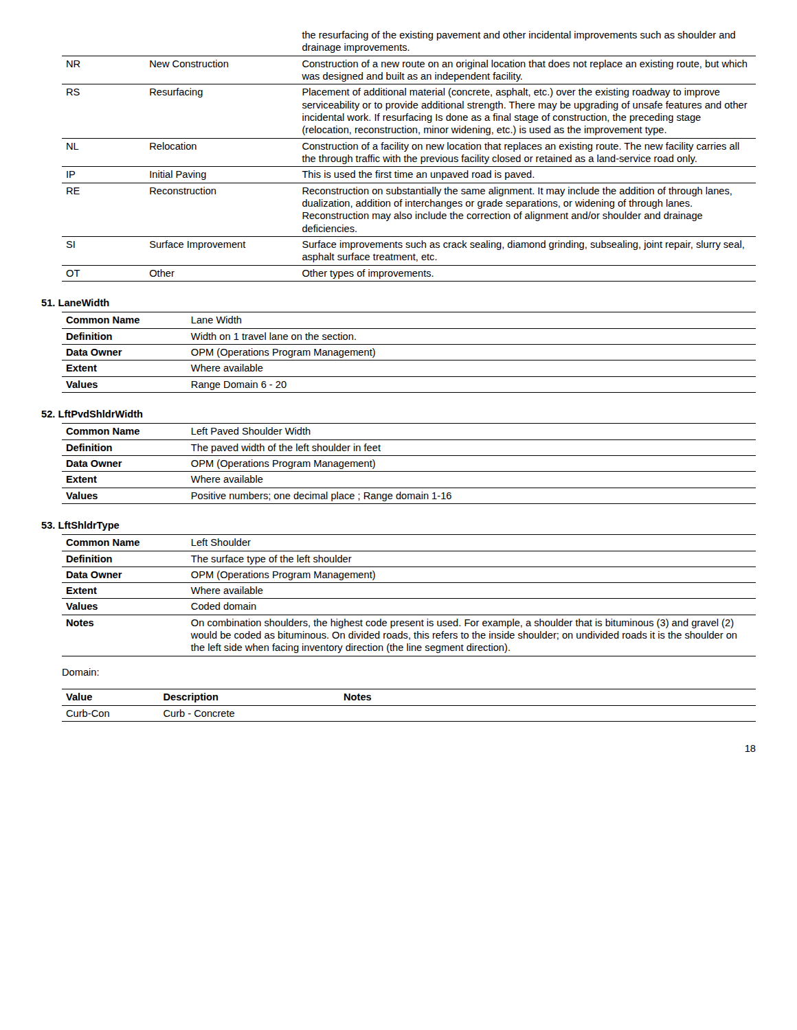| | | the resurfacing of the existing pavement and other incidental improvements such as shoulder and drainage improvements. |
| NR | New Construction | Construction of a new route on an original location that does not replace an existing route, but which was designed and built as an independent facility. |
| RS | Resurfacing | Placement of additional material (concrete, asphalt, etc.) over the existing roadway to improve serviceability or to provide additional strength. There may be upgrading of unsafe features and other incidental work. If resurfacing Is done as a final stage of construction, the preceding stage (relocation, reconstruction, minor widening, etc.) is used as the improvement type. |
| NL | Relocation | Construction of a facility on new location that replaces an existing route. The new facility carries all the through traffic with the previous facility closed or retained as a land-service road only. |
| IP | Initial Paving | This is used the first time an unpaved road is paved. |
| RE | Reconstruction | Reconstruction on substantially the same alignment. It may include the addition of through lanes, dualization, addition of interchanges or grade separations, or widening of through lanes. Reconstruction may also include the correction of alignment and/or shoulder and drainage deficiencies. |
| SI | Surface Improvement | Surface improvements such as crack sealing, diamond grinding, subsealing, joint repair, slurry seal, asphalt surface treatment, etc. |
| OT | Other | Other types of improvements. |
51. LaneWidth
| Common Name | Lane Width |
| Definition | Width on 1 travel lane on the section. |
| Data Owner | OPM (Operations Program Management) |
| Extent | Where available |
| Values | Range Domain 6 - 20 |
52. LftPvdShldrWidth
| Common Name | Left Paved Shoulder Width |
| Definition | The paved width of the left shoulder in feet |
| Data Owner | OPM (Operations Program Management) |
| Extent | Where available |
| Values | Positive numbers; one decimal place ; Range domain 1-16 |
53. LftShldrType
| Common Name | Left Shoulder |
| Definition | The surface type of the left shoulder |
| Data Owner | OPM (Operations Program Management) |
| Extent | Where available |
| Values | Coded domain |
| Notes | On combination shoulders, the highest code present is used. For example, a shoulder that is bituminous (3) and gravel (2) would be coded as bituminous. On divided roads, this refers to the inside shoulder; on undivided roads it is the shoulder on the left side when facing inventory direction (the line segment direction). |
Domain:
| Value | Description | Notes |
| --- | --- | --- |
| Curb-Con | Curb - Concrete | |
18